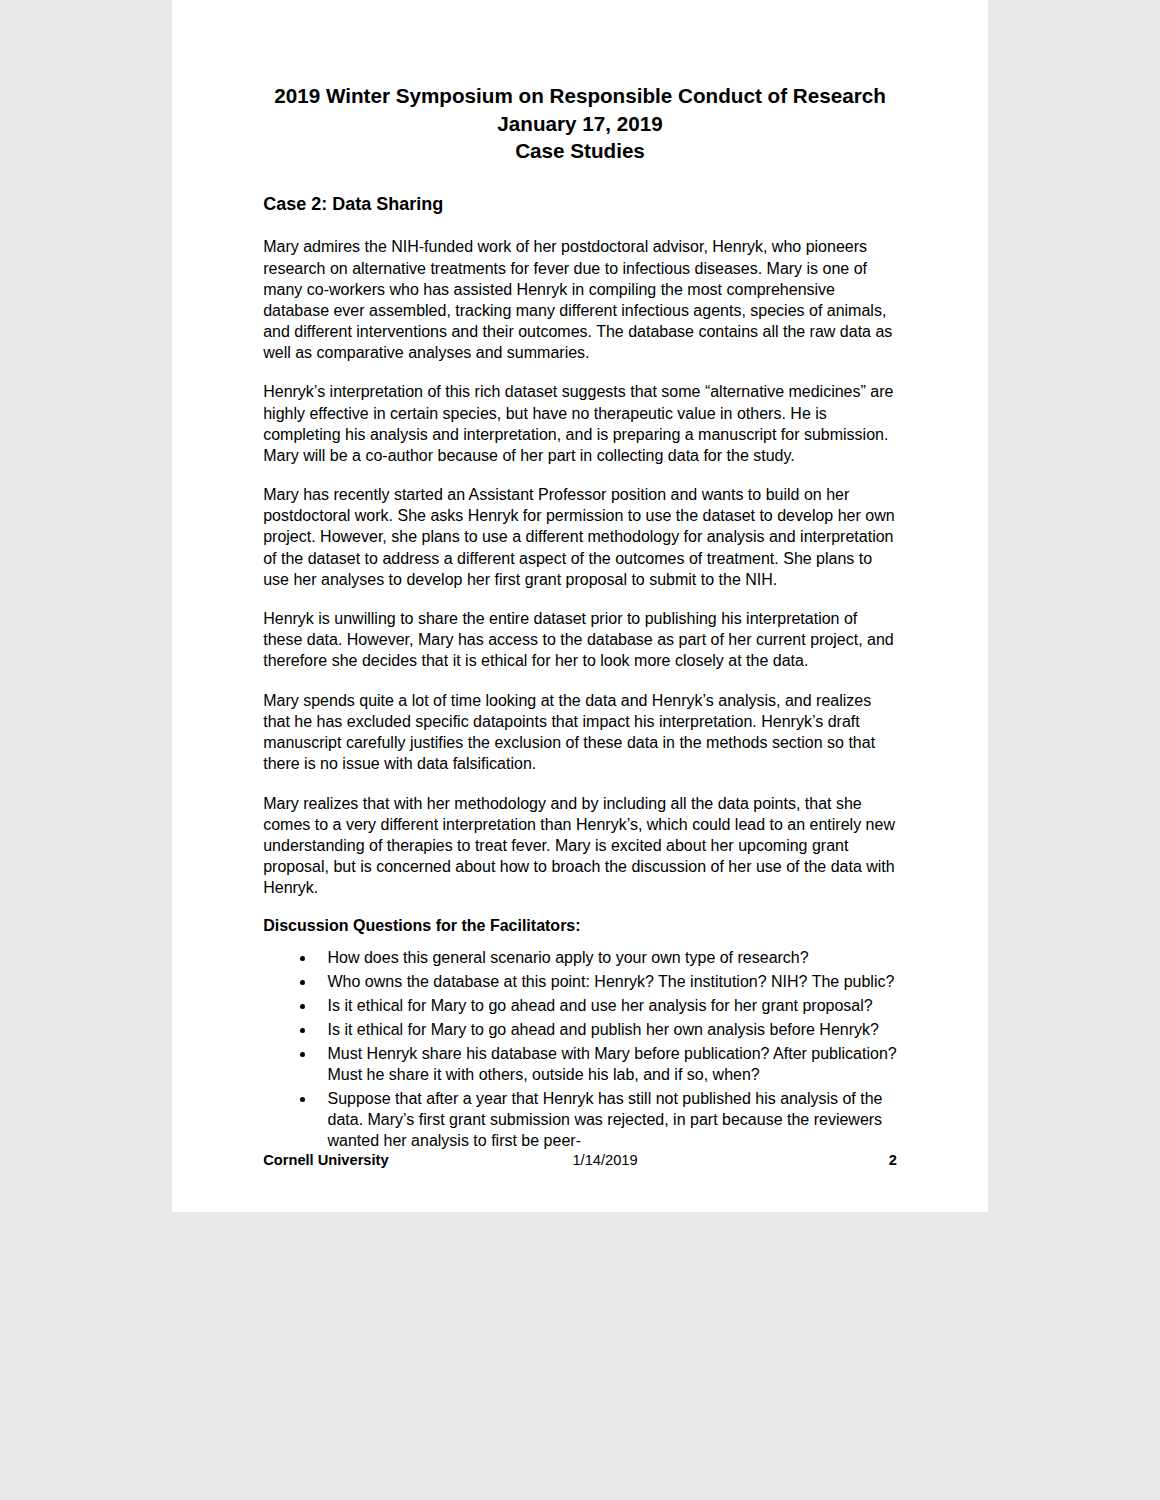2019 Winter Symposium on Responsible Conduct of Research
January 17, 2019
Case Studies
Case 2: Data Sharing
Mary admires the NIH-funded work of her postdoctoral advisor, Henryk, who pioneers research on alternative treatments for fever due to infectious diseases. Mary is one of many co-workers who has assisted Henryk in compiling the most comprehensive database ever assembled, tracking many different infectious agents, species of animals, and different interventions and their outcomes. The database contains all the raw data as well as comparative analyses and summaries.
Henryk’s interpretation of this rich dataset suggests that some “alternative medicines” are highly effective in certain species, but have no therapeutic value in others. He is completing his analysis and interpretation, and is preparing a manuscript for submission. Mary will be a co-author because of her part in collecting data for the study.
Mary has recently started an Assistant Professor position and wants to build on her postdoctoral work. She asks Henryk for permission to use the dataset to develop her own project. However, she plans to use a different methodology for analysis and interpretation of the dataset to address a different aspect of the outcomes of treatment. She plans to use her analyses to develop her first grant proposal to submit to the NIH.
Henryk is unwilling to share the entire dataset prior to publishing his interpretation of these data. However, Mary has access to the database as part of her current project, and therefore she decides that it is ethical for her to look more closely at the data.
Mary spends quite a lot of time looking at the data and Henryk’s analysis, and realizes that he has excluded specific datapoints that impact his interpretation. Henryk’s draft manuscript carefully justifies the exclusion of these data in the methods section so that there is no issue with data falsification.
Mary realizes that with her methodology and by including all the data points, that she comes to a very different interpretation than Henryk’s, which could lead to an entirely new understanding of therapies to treat fever. Mary is excited about her upcoming grant proposal, but is concerned about how to broach the discussion of her use of the data with Henryk.
Discussion Questions for the Facilitators:
How does this general scenario apply to your own type of research?
Who owns the database at this point: Henryk? The institution? NIH? The public?
Is it ethical for Mary to go ahead and use her analysis for her grant proposal?
Is it ethical for Mary to go ahead and publish her own analysis before Henryk?
Must Henryk share his database with Mary before publication? After publication? Must he share it with others, outside his lab, and if so, when?
Suppose that after a year that Henryk has still not published his analysis of the data. Mary’s first grant submission was rejected, in part because the reviewers wanted her analysis to first be peer-
Cornell University 1/14/2019 2